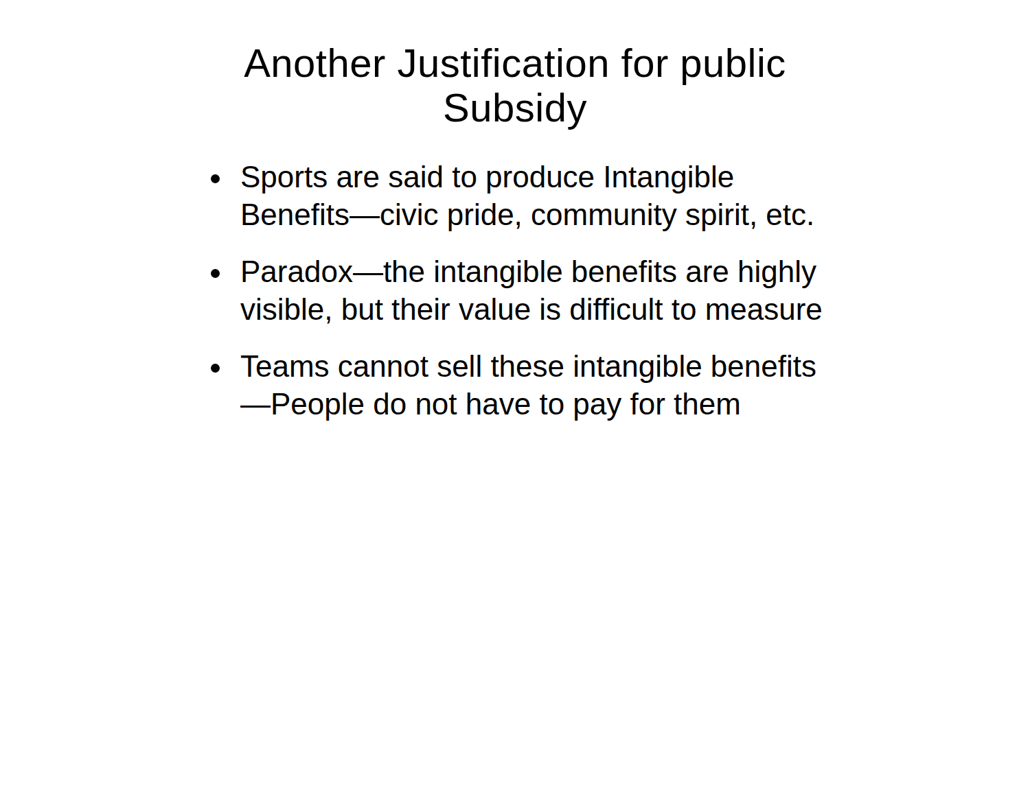Another Justification for public Subsidy
Sports are said to produce Intangible Benefits—civic pride, community spirit, etc.
Paradox—the intangible benefits are highly visible, but their value is difficult to measure
Teams cannot sell these intangible benefits—People do not have to pay for them